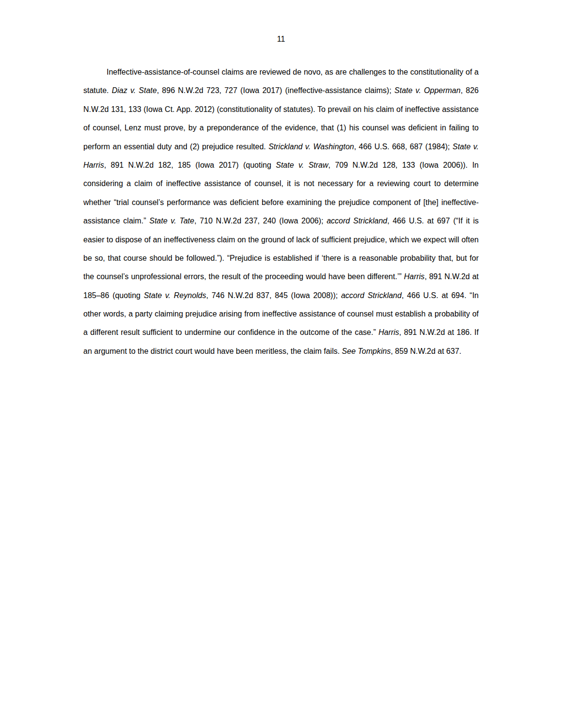11
Ineffective-assistance-of-counsel claims are reviewed de novo, as are challenges to the constitutionality of a statute. Diaz v. State, 896 N.W.2d 723, 727 (Iowa 2017) (ineffective-assistance claims); State v. Opperman, 826 N.W.2d 131, 133 (Iowa Ct. App. 2012) (constitutionality of statutes). To prevail on his claim of ineffective assistance of counsel, Lenz must prove, by a preponderance of the evidence, that (1) his counsel was deficient in failing to perform an essential duty and (2) prejudice resulted. Strickland v. Washington, 466 U.S. 668, 687 (1984); State v. Harris, 891 N.W.2d 182, 185 (Iowa 2017) (quoting State v. Straw, 709 N.W.2d 128, 133 (Iowa 2006)). In considering a claim of ineffective assistance of counsel, it is not necessary for a reviewing court to determine whether “trial counsel’s performance was deficient before examining the prejudice component of [the] ineffective-assistance claim.” State v. Tate, 710 N.W.2d 237, 240 (Iowa 2006); accord Strickland, 466 U.S. at 697 (“If it is easier to dispose of an ineffectiveness claim on the ground of lack of sufficient prejudice, which we expect will often be so, that course should be followed.”). “Prejudice is established if ‘there is a reasonable probability that, but for the counsel’s unprofessional errors, the result of the proceeding would have been different.’” Harris, 891 N.W.2d at 185–86 (quoting State v. Reynolds, 746 N.W.2d 837, 845 (Iowa 2008)); accord Strickland, 466 U.S. at 694. “In other words, a party claiming prejudice arising from ineffective assistance of counsel must establish a probability of a different result sufficient to undermine our confidence in the outcome of the case.” Harris, 891 N.W.2d at 186. If an argument to the district court would have been meritless, the claim fails. See Tompkins, 859 N.W.2d at 637.